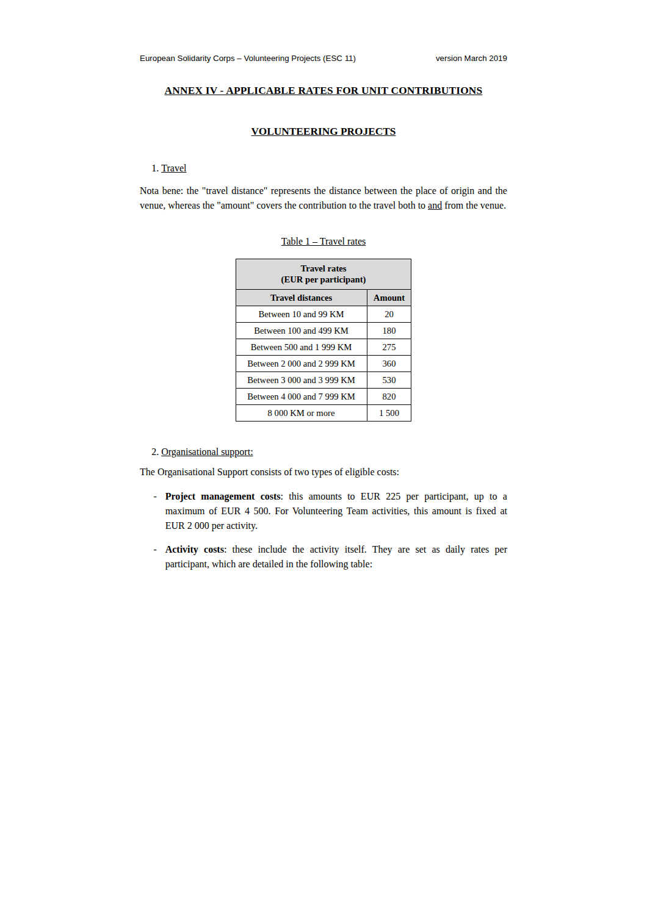European Solidarity Corps – Volunteering Projects (ESC 11)
version March 2019
ANNEX IV - APPLICABLE RATES FOR UNIT CONTRIBUTIONS
VOLUNTEERING PROJECTS
Travel
Nota bene: the "travel distance" represents the distance between the place of origin and the venue, whereas the "amount" covers the contribution to the travel both to and from the venue.
Table 1 – Travel rates
| Travel rates (EUR per participant) |
| --- |
| Travel distances | Amount |
| Between 10 and 99 KM | 20 |
| Between 100 and 499 KM | 180 |
| Between 500 and 1 999 KM | 275 |
| Between 2 000 and 2 999 KM | 360 |
| Between 3 000 and 3 999 KM | 530 |
| Between 4 000 and 7 999 KM | 820 |
| 8 000 KM or more | 1 500 |
Organisational support:
The Organisational Support consists of two types of eligible costs:
Project management costs: this amounts to EUR 225 per participant, up to a maximum of EUR 4 500. For Volunteering Team activities, this amount is fixed at EUR 2 000 per activity.
Activity costs: these include the activity itself. They are set as daily rates per participant, which are detailed in the following table: